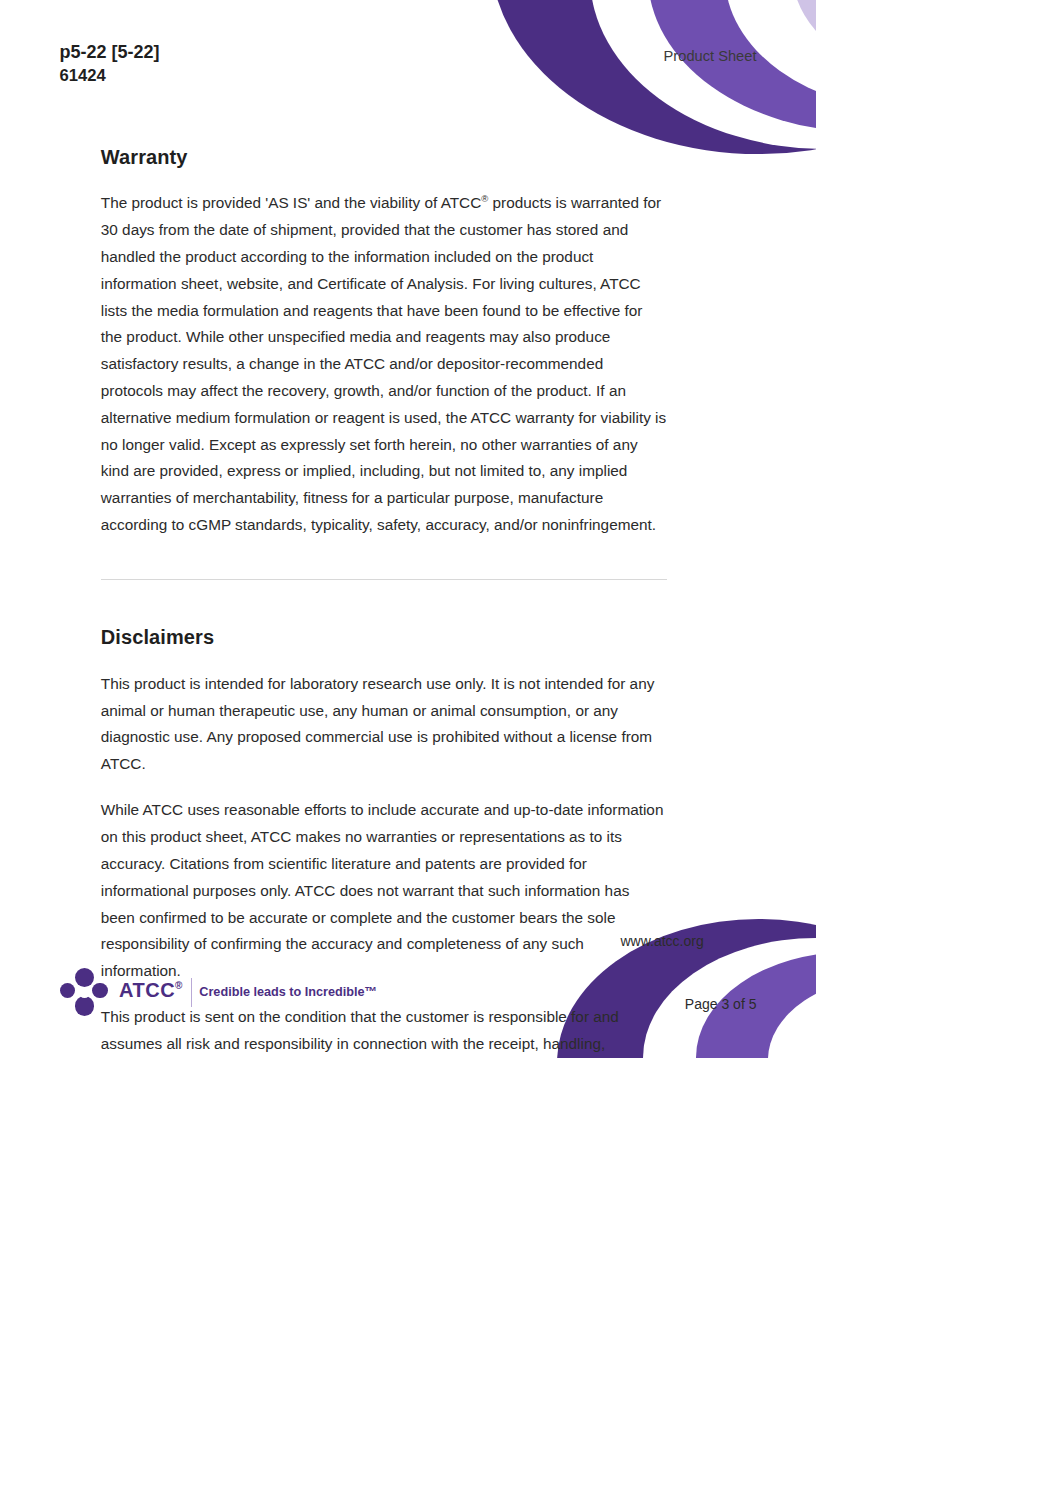p5-22 [5-22] 61424
Product Sheet
Warranty
The product is provided 'AS IS' and the viability of ATCC® products is warranted for 30 days from the date of shipment, provided that the customer has stored and handled the product according to the information included on the product information sheet, website, and Certificate of Analysis. For living cultures, ATCC lists the media formulation and reagents that have been found to be effective for the product. While other unspecified media and reagents may also produce satisfactory results, a change in the ATCC and/or depositor-recommended protocols may affect the recovery, growth, and/or function of the product. If an alternative medium formulation or reagent is used, the ATCC warranty for viability is no longer valid. Except as expressly set forth herein, no other warranties of any kind are provided, express or implied, including, but not limited to, any implied warranties of merchantability, fitness for a particular purpose, manufacture according to cGMP standards, typicality, safety, accuracy, and/or noninfringement.
Disclaimers
This product is intended for laboratory research use only. It is not intended for any animal or human therapeutic use, any human or animal consumption, or any diagnostic use. Any proposed commercial use is prohibited without a license from ATCC.
While ATCC uses reasonable efforts to include accurate and up-to-date information on this product sheet, ATCC makes no warranties or representations as to its accuracy. Citations from scientific literature and patents are provided for informational purposes only. ATCC does not warrant that such information has been confirmed to be accurate or complete and the customer bears the sole responsibility of confirming the accuracy and completeness of any such information.
This product is sent on the condition that the customer is responsible for and assumes all risk and responsibility in connection with the receipt, handling,
ATCC® Credible leads to Incredible™
www.atcc.org Page 3 of 5